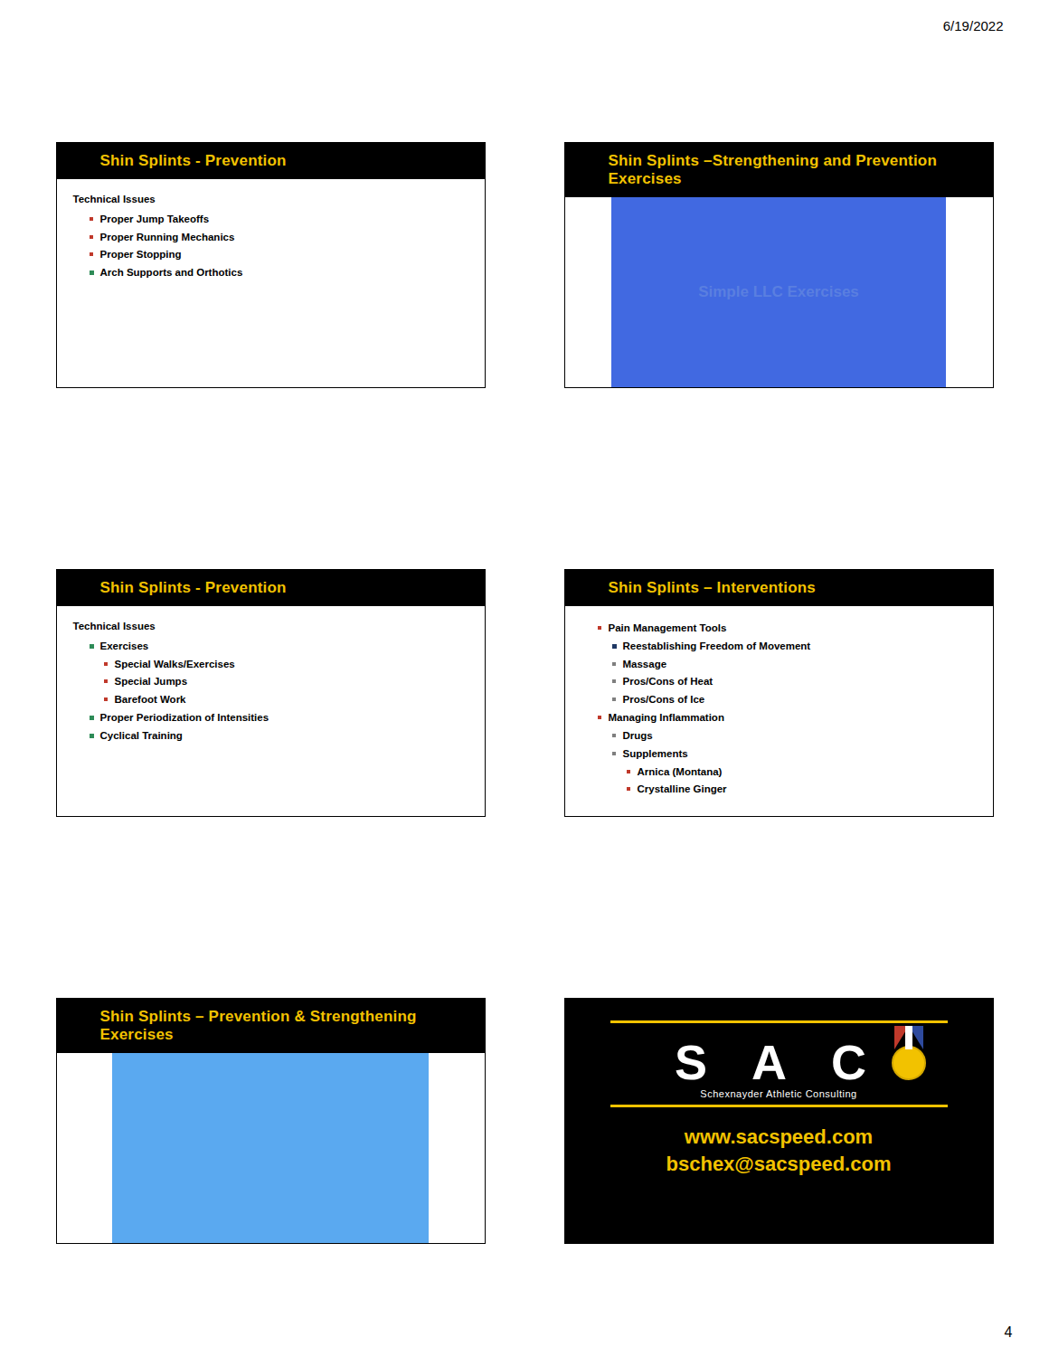6/19/2022
Shin Splints - Prevention
Technical Issues
Proper Jump Takeoffs
Proper Running Mechanics
Proper Stopping
Arch Supports and Orthotics
Shin Splints –Strengthening and Prevention Exercises
Simple LLC Exercises
Shin Splints - Prevention
Technical Issues
Exercises
Special Walks/Exercises
Special Jumps
Barefoot Work
Proper Periodization of Intensities
Cyclical Training
Shin Splints – Interventions
Pain Management Tools
Reestablishing Freedom of Movement
Massage
Pros/Cons of Heat
Pros/Cons of Ice
Managing Inflammation
Drugs
Supplements
Arnica (Montana)
Crystalline Ginger
Shin Splints – Prevention & Strengthening Exercises
S A C
Schexnayder Athletic Consulting
www.sacspeed.com
bschex@sacspeed.com
4